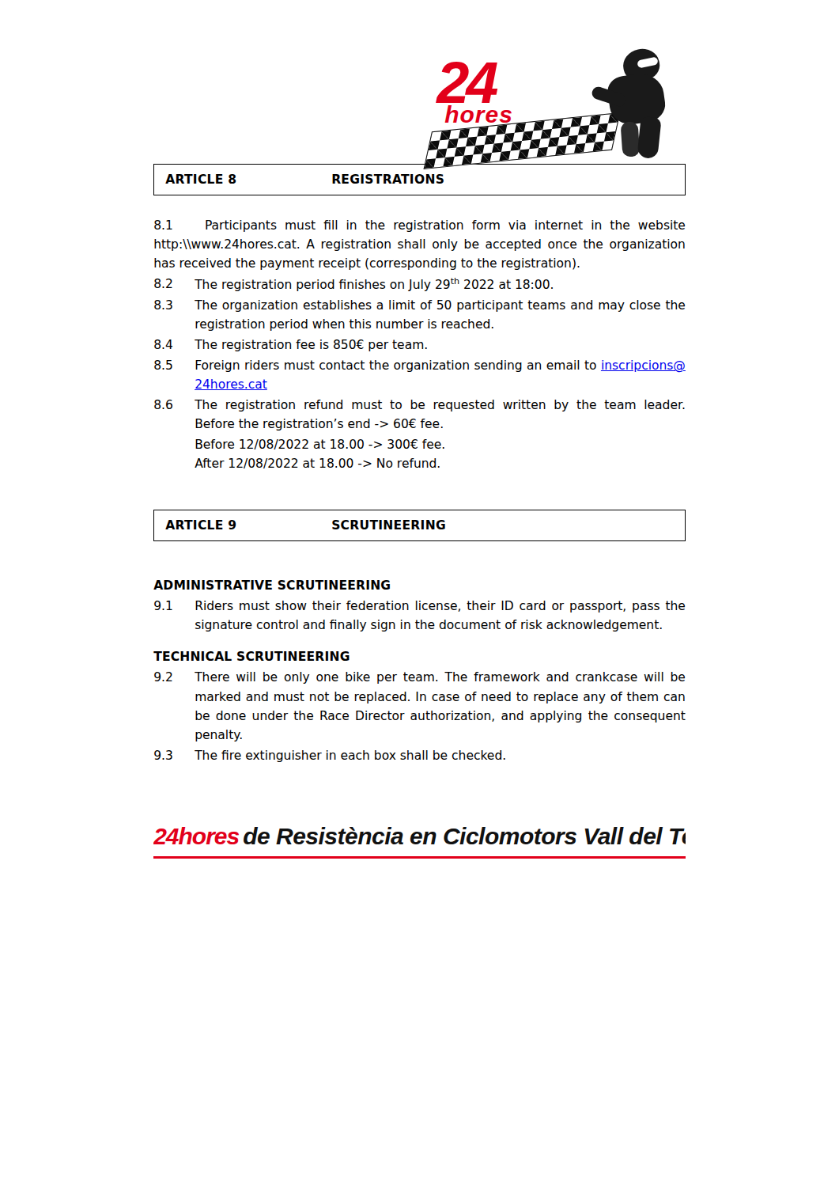24
hores
ARTICLE 8 REGISTRATIONS
8.1 Participants must fill in the registration form via internet in the website http:\\www.24hores.cat. A registration shall only be accepted once the organization has received the payment receipt (corresponding to the registration).
8.2
The registration period finishes on July 29th 2022 at 18:00.
8.3
The organization establishes a limit of 50 participant teams and may close the registration period when this number is reached.
8.4
The registration fee is 850€ per team.
8.5
Foreign riders must contact the organization sending an email to inscripcions@24hores.cat
8.6
The registration refund must to be requested written by the team leader. Before the registration’s end -> 60€ fee.
Before 12/08/2022 at 18.00 -> 300€ fee.
After 12/08/2022 at 18.00 -> No refund.
ARTICLE 9 SCRUTINEERING
ADMINISTRATIVE SCRUTINEERING
9.1
Riders must show their federation license, their ID card or passport, pass the signature control and finally sign in the document of risk acknowledgement.
TECHNICAL SCRUTINEERING
9.2
There will be only one bike per team. The framework and crankcase will be marked and must not be replaced. In case of need to replace any of them can be done under the Race Director authorization, and applying the consequent penalty.
9.3
The fire extinguisher in each box shall be checked.
24hores de Resistència en Ciclomotors Vall del Tenes